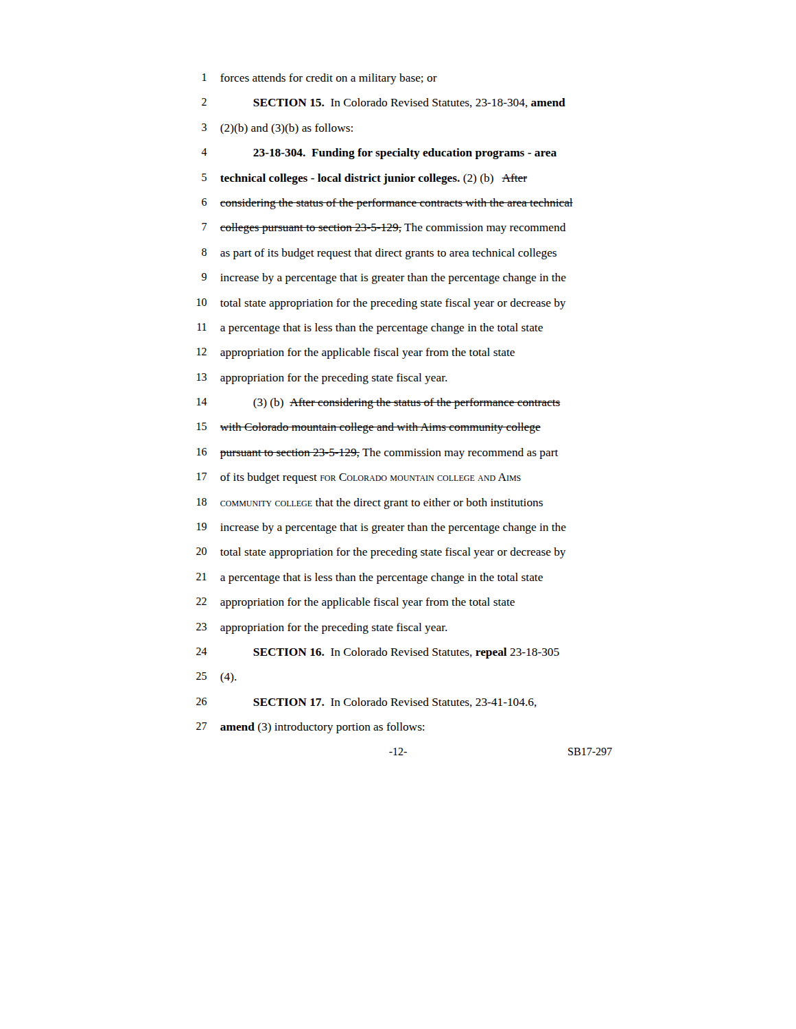forces attends for credit on a military base; or
SECTION 15. In Colorado Revised Statutes, 23-18-304, amend
(2)(b) and (3)(b) as follows:
23-18-304. Funding for specialty education programs - area
technical colleges - local district junior colleges. (2) (b) After
considering the status of the performance contracts with the area technical
colleges pursuant to section 23-5-129, The commission may recommend
as part of its budget request that direct grants to area technical colleges
increase by a percentage that is greater than the percentage change in the
total state appropriation for the preceding state fiscal year or decrease by
a percentage that is less than the percentage change in the total state
appropriation for the applicable fiscal year from the total state
appropriation for the preceding state fiscal year.
(3) (b) After considering the status of the performance contracts
with Colorado mountain college and with Aims community college
pursuant to section 23-5-129, The commission may recommend as part
of its budget request for Colorado mountain college and Aims
community college that the direct grant to either or both institutions
increase by a percentage that is greater than the percentage change in the
total state appropriation for the preceding state fiscal year or decrease by
a percentage that is less than the percentage change in the total state
appropriation for the applicable fiscal year from the total state
appropriation for the preceding state fiscal year.
SECTION 16. In Colorado Revised Statutes, repeal 23-18-305
(4).
SECTION 17. In Colorado Revised Statutes, 23-41-104.6,
amend (3) introductory portion as follows:
-12-
SB17-297